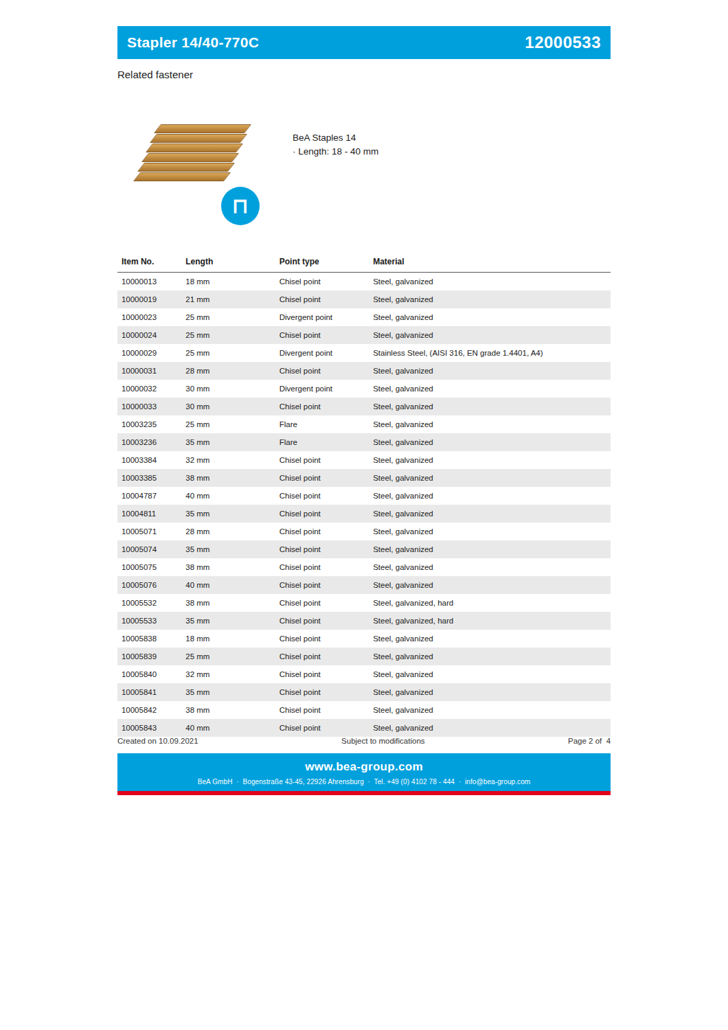Stapler 14/40-770C
12000533
Related fastener
⊓
BeA Staples 14
· Length: 18 - 40 mm
| Item No. | Length | Point type | Material |
| --- | --- | --- | --- |
| 10000013 | 18 mm | Chisel point | Steel, galvanized |
| 10000019 | 21 mm | Chisel point | Steel, galvanized |
| 10000023 | 25 mm | Divergent point | Steel, galvanized |
| 10000024 | 25 mm | Chisel point | Steel, galvanized |
| 10000029 | 25 mm | Divergent point | Stainless Steel, (AISI 316, EN grade 1.4401, A4) |
| 10000031 | 28 mm | Chisel point | Steel, galvanized |
| 10000032 | 30 mm | Divergent point | Steel, galvanized |
| 10000033 | 30 mm | Chisel point | Steel, galvanized |
| 10003235 | 25 mm | Flare | Steel, galvanized |
| 10003236 | 35 mm | Flare | Steel, galvanized |
| 10003384 | 32 mm | Chisel point | Steel, galvanized |
| 10003385 | 38 mm | Chisel point | Steel, galvanized |
| 10004787 | 40 mm | Chisel point | Steel, galvanized |
| 10004811 | 35 mm | Chisel point | Steel, galvanized |
| 10005071 | 28 mm | Chisel point | Steel, galvanized |
| 10005074 | 35 mm | Chisel point | Steel, galvanized |
| 10005075 | 38 mm | Chisel point | Steel, galvanized |
| 10005076 | 40 mm | Chisel point | Steel, galvanized |
| 10005532 | 38 mm | Chisel point | Steel, galvanized, hard |
| 10005533 | 35 mm | Chisel point | Steel, galvanized, hard |
| 10005838 | 18 mm | Chisel point | Steel, galvanized |
| 10005839 | 25 mm | Chisel point | Steel, galvanized |
| 10005840 | 32 mm | Chisel point | Steel, galvanized |
| 10005841 | 35 mm | Chisel point | Steel, galvanized |
| 10005842 | 38 mm | Chisel point | Steel, galvanized |
| 10005843 | 40 mm | Chisel point | Steel, galvanized |
Created on 10.09.2021
Subject to modifications
Page 2 of 4
www.bea-group.com
BeA GmbH · Bogenstraße 43-45, 22926 Ahrensburg · Tel. +49 (0) 4102 78 - 444 · info@bea-group.com